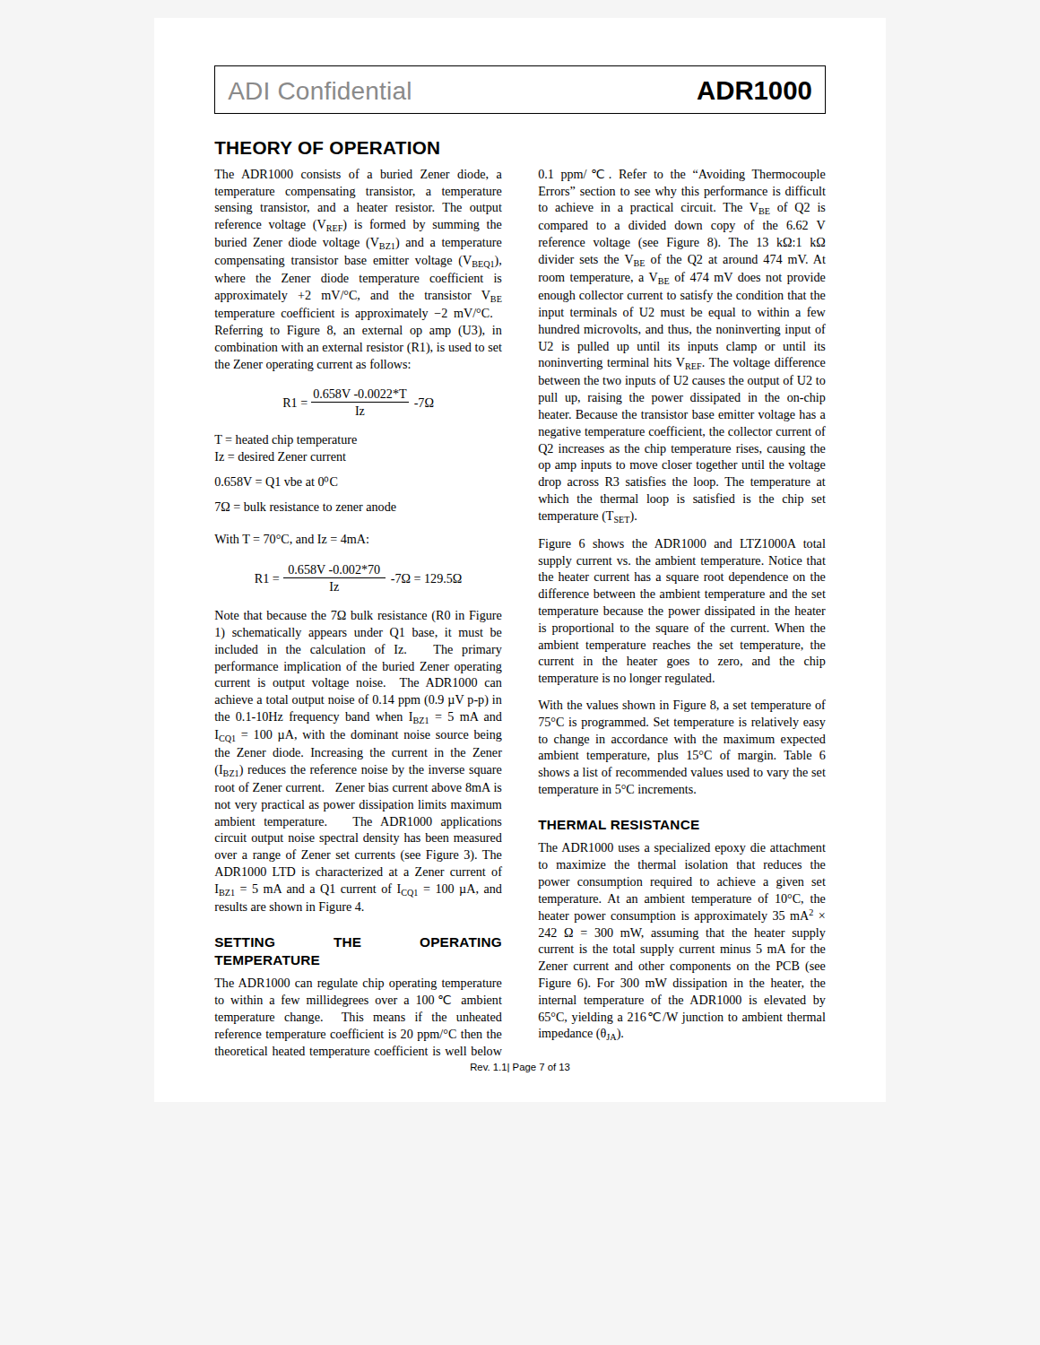ADI Confidential
ADR1000
THEORY OF OPERATION
The ADR1000 consists of a buried Zener diode, a temperature compensating transistor, a temperature sensing transistor, and a heater resistor. The output reference voltage (VREF) is formed by summing the buried Zener diode voltage (VBZ1) and a temperature compensating transistor base emitter voltage (VBEQ1), where the Zener diode temperature coefficient is approximately +2 mV/°C, and the transistor VBE temperature coefficient is approximately −2 mV/°C. Referring to Figure 8, an external op amp (U3), in combination with an external resistor (R1), is used to set the Zener operating current as follows:
R1 =0.658V -0.0022*T Iz-7Ω
T = heated chip temperature
Iz = desired Zener current
0.658V = Q1 vbe at 0⁰C
7Ω = bulk resistance to zener anode
With T = 70°C, and Iz = 4mA:
R1 = 0.658V -0.002*70 Iz-7Ω = 129.5Ω
Note that because the 7Ω bulk resistance (R0 in Figure 1) schematically appears under Q1 base, it must be included in the calculation of Iz. The primary performance implication of the buried Zener operating current is output voltage noise. The ADR1000 can achieve a total output noise of 0.14 ppm (0.9 µV p-p) in the 0.1-10Hz frequency band when IBZ1 = 5 mA and ICQ1 = 100 µA, with the dominant noise source being the Zener diode. Increasing the current in the Zener (IBZ1) reduces the reference noise by the inverse square root of Zener current. Zener bias current above 8mA is not very practical as power dissipation limits maximum ambient temperature. The ADR1000 applications circuit output noise spectral density has been measured over a range of Zener set currents (see Figure 3). The ADR1000 LTD is characterized at a Zener current of IBZ1 = 5 mA and a Q1 current of ICQ1 = 100 µA, and results are shown in Figure 4.
SETTING THE OPERATING TEMPERATURE
The ADR1000 can regulate chip operating temperature to within a few millidegrees over a 100℃ ambient temperature change. This means if the unheated reference temperature coefficient is 20 ppm/°C then the theoretical heated temperature coefficient is well below 0.1 ppm/℃. Refer to the “Avoiding Thermocouple Errors” section to see why this performance is difficult to achieve in a practical circuit. The VBE of Q2 is compared to a divided down copy of the 6.62 V reference voltage (see Figure 8). The 13 kΩ:1 kΩ divider sets the VBE of the Q2 at around 474 mV. At room temperature, a VBE of 474 mV does not provide enough collector current to satisfy the condition that the input terminals of U2 must be equal to within a few hundred microvolts, and thus, the noninverting input of U2 is pulled up until its inputs clamp or until its noninverting terminal hits VREF. The voltage difference between the two inputs of U2 causes the output of U2 to pull up, raising the power dissipated in the on-chip heater. Because the transistor base emitter voltage has a negative temperature coefficient, the collector current of Q2 increases as the chip temperature rises, causing the op amp inputs to move closer together until the voltage drop across R3 satisfies the loop. The temperature at which the thermal loop is satisfied is the chip set temperature (TSET).
Figure 6 shows the ADR1000 and LTZ1000A total supply current vs. the ambient temperature. Notice that the heater current has a square root dependence on the difference between the ambient temperature and the set temperature because the power dissipated in the heater is proportional to the square of the current. When the ambient temperature reaches the set temperature, the current in the heater goes to zero, and the chip temperature is no longer regulated.
With the values shown in Figure 8, a set temperature of 75°C is programmed. Set temperature is relatively easy to change in accordance with the maximum expected ambient temperature, plus 15°C of margin. Table 6 shows a list of recommended values used to vary the set temperature in 5°C increments.
THERMAL RESISTANCE
The ADR1000 uses a specialized epoxy die attachment to maximize the thermal isolation that reduces the power consumption required to achieve a given set temperature. At an ambient temperature of 10°C, the heater power consumption is approximately 35 mA2 × 242 Ω = 300 mW, assuming that the heater supply current is the total supply current minus 5 mA for the Zener current and other components on the PCB (see Figure 6). For 300 mW dissipation in the heater, the internal temperature of the ADR1000 is elevated by 65°C, yielding a 216℃/W junction to ambient thermal impedance (θJA).
Rev. 1.1| Page 7 of 13